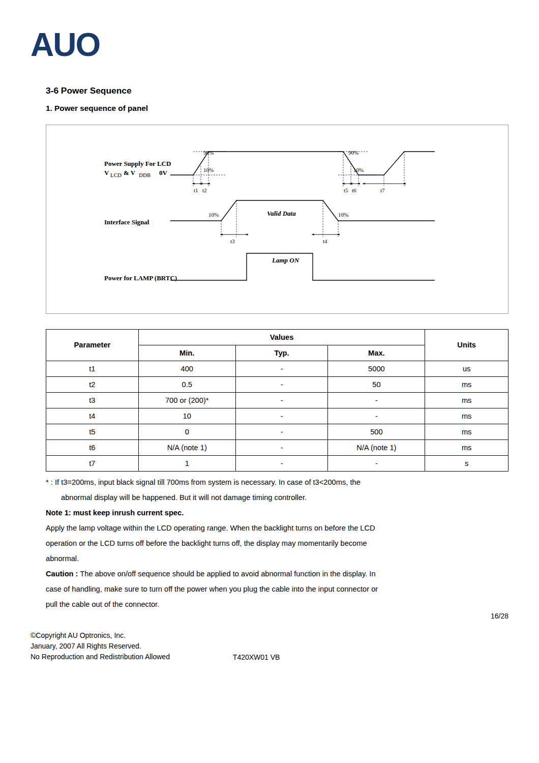AUO
3-6 Power Sequence
1. Power sequence of panel
Power Supply For LCD V LCD & V DDB 0V 90% 10% 90% 10% t1 t2 t5 t6 t7 Interface Signal 10% 10% Valid Data t3 t4 Power for LAMP (BRTC) Lamp ON
| Parameter | Values | Units |
| --- | --- | --- |
| Min. | Typ. | Max. |
| t1 | 400 | - | 5000 | us |
| t2 | 0.5 | - | 50 | ms |
| t3 | 700 or (200)* | - | - | ms |
| t4 | 10 | - | - | ms |
| t5 | 0 | - | 500 | ms |
| t6 | N/A (note 1) | - | N/A (note 1) | ms |
| t7 | 1 | - | - | s |
* : If t3=200ms, input black signal till 700ms from system is necessary. In case of t3<200ms, the
abnormal display will be happened. But it will not damage timing controller.
Note 1: must keep inrush current spec.
Apply the lamp voltage within the LCD operating range. When the backlight turns on before the LCD
operation or the LCD turns off before the backlight turns off, the display may momentarily become
abnormal.
Caution : The above on/off sequence should be applied to avoid abnormal function in the display. In
case of handling, make sure to turn off the power when you plug the cable into the input connector or
pull the cable out of the connector.
©Copyright AU Optronics, Inc.
January, 2007 All Rights Reserved.
No Reproduction and Redistribution Allowed
T420XW01 VB
16/28